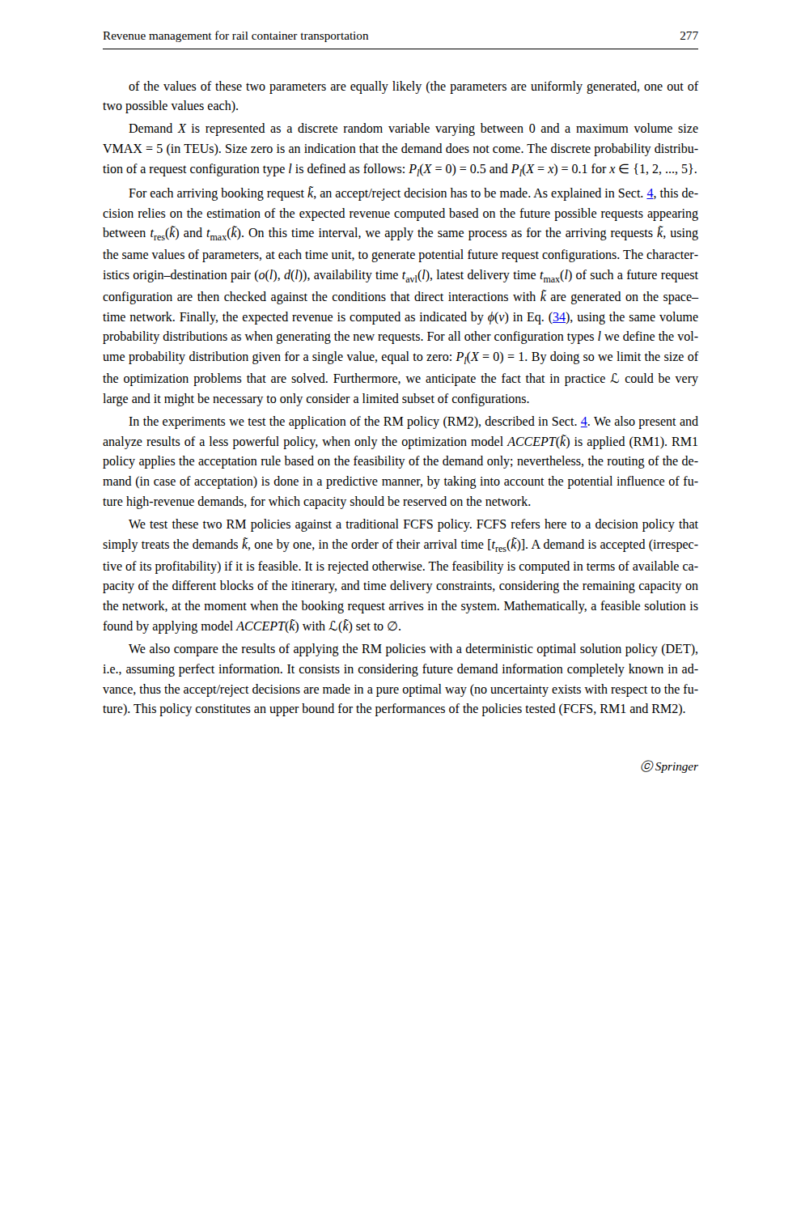Revenue management for rail container transportation 277
of the values of these two parameters are equally likely (the parameters are uniformly generated, one out of two possible values each).
Demand X is represented as a discrete random variable varying between 0 and a maximum volume size VMAX = 5 (in TEUs). Size zero is an indication that the demand does not come. The discrete probability distribution of a request configuration type l is defined as follows: Pl(X = 0) = 0.5 and Pl(X = x) = 0.1 for x ∈ {1, 2, ..., 5}.
For each arriving booking request k̃, an accept/reject decision has to be made. As explained in Sect. 4, this decision relies on the estimation of the expected revenue computed based on the future possible requests appearing between tres(k̃) and tmax(k̃). On this time interval, we apply the same process as for the arriving requests k̃, using the same values of parameters, at each time unit, to generate potential future request configurations. The characteristics origin–destination pair (o(l), d(l)), availability time tavl(l), latest delivery time tmax(l) of such a future request configuration are then checked against the conditions that direct interactions with k̃ are generated on the space–time network. Finally, the expected revenue is computed as indicated by ϕ(v) in Eq. (34), using the same volume probability distributions as when generating the new requests. For all other configuration types l we define the volume probability distribution given for a single value, equal to zero: Pl(X = 0) = 1. By doing so we limit the size of the optimization problems that are solved. Furthermore, we anticipate the fact that in practice ℒ could be very large and it might be necessary to only consider a limited subset of configurations.
In the experiments we test the application of the RM policy (RM2), described in Sect. 4. We also present and analyze results of a less powerful policy, when only the optimization model ACCEPT(k̃) is applied (RM1). RM1 policy applies the acceptation rule based on the feasibility of the demand only; nevertheless, the routing of the demand (in case of acceptation) is done in a predictive manner, by taking into account the potential influence of future high-revenue demands, for which capacity should be reserved on the network.
We test these two RM policies against a traditional FCFS policy. FCFS refers here to a decision policy that simply treats the demands k̃, one by one, in the order of their arrival time [tres(k̃)]. A demand is accepted (irrespective of its profitability) if it is feasible. It is rejected otherwise. The feasibility is computed in terms of available capacity of the different blocks of the itinerary, and time delivery constraints, considering the remaining capacity on the network, at the moment when the booking request arrives in the system. Mathematically, a feasible solution is found by applying model ACCEPT(k̃) with ℒ(k̃) set to ∅.
We also compare the results of applying the RM policies with a deterministic optimal solution policy (DET), i.e., assuming perfect information. It consists in considering future demand information completely known in advance, thus the accept/reject decisions are made in a pure optimal way (no uncertainty exists with respect to the future). This policy constitutes an upper bound for the performances of the policies tested (FCFS, RM1 and RM2).
ⓒ Springer